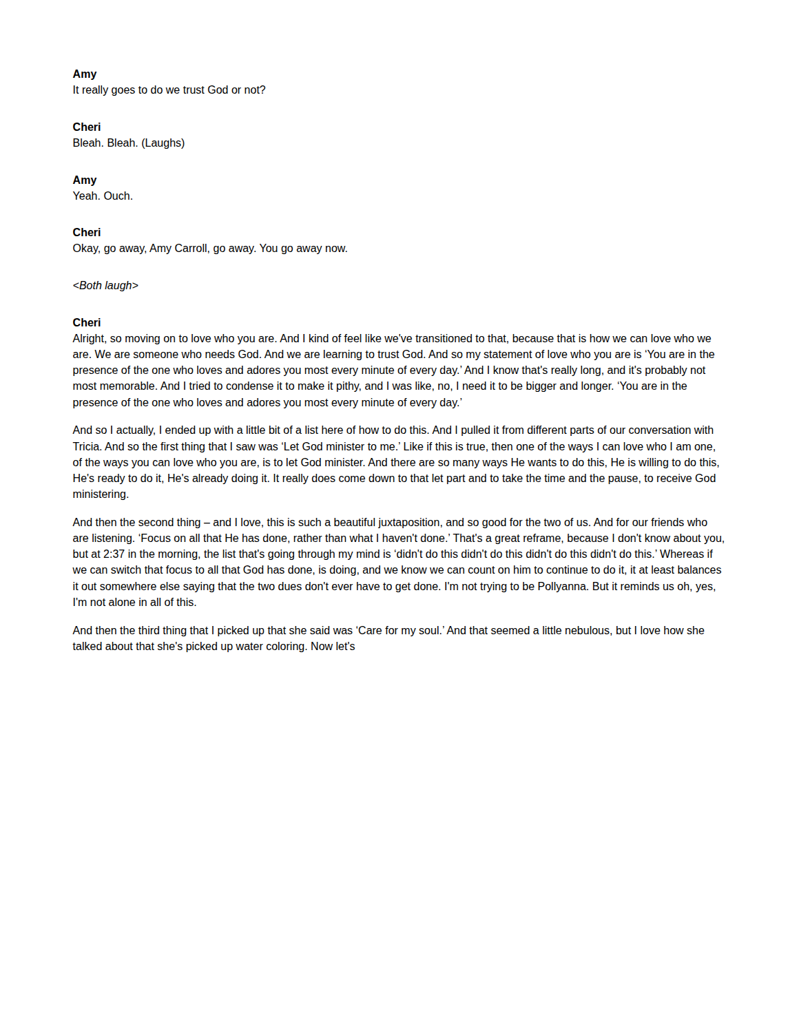Amy
It really goes to do we trust God or not?
Cheri
Bleah. Bleah. (Laughs)
Amy
Yeah. Ouch.
Cheri
Okay, go away, Amy Carroll, go away. You go away now.
<Both laugh>
Cheri
Alright, so moving on to love who you are. And I kind of feel like we've transitioned to that, because that is how we can love who we are. We are someone who needs God. And we are learning to trust God. And so my statement of love who you are is ‘You are in the presence of the one who loves and adores you most every minute of every day.’ And I know that's really long, and it's probably not most memorable. And I tried to condense it to make it pithy, and I was like, no, I need it to be bigger and longer. ‘You are in the presence of the one who loves and adores you most every minute of every day.’
And so I actually, I ended up with a little bit of a list here of how to do this. And I pulled it from different parts of our conversation with Tricia. And so the first thing that I saw was ‘Let God minister to me.’ Like if this is true, then one of the ways I can love who I am one, of the ways you can love who you are, is to let God minister. And there are so many ways He wants to do this, He is willing to do this, He's ready to do it, He's already doing it. It really does come down to that let part and to take the time and the pause, to receive God ministering.
And then the second thing – and I love, this is such a beautiful juxtaposition, and so good for the two of us. And for our friends who are listening. ‘Focus on all that He has done, rather than what I haven't done.’ That's a great reframe, because I don't know about you, but at 2:37 in the morning, the list that's going through my mind is ‘didn't do this didn't do this didn't do this didn't do this.’ Whereas if we can switch that focus to all that God has done, is doing, and we know we can count on him to continue to do it, it at least balances it out somewhere else saying that the two dues don't ever have to get done. I'm not trying to be Pollyanna. But it reminds us oh, yes, I'm not alone in all of this.
And then the third thing that I picked up that she said was ‘Care for my soul.’ And that seemed a little nebulous, but I love how she talked about that she's picked up water coloring. Now let's